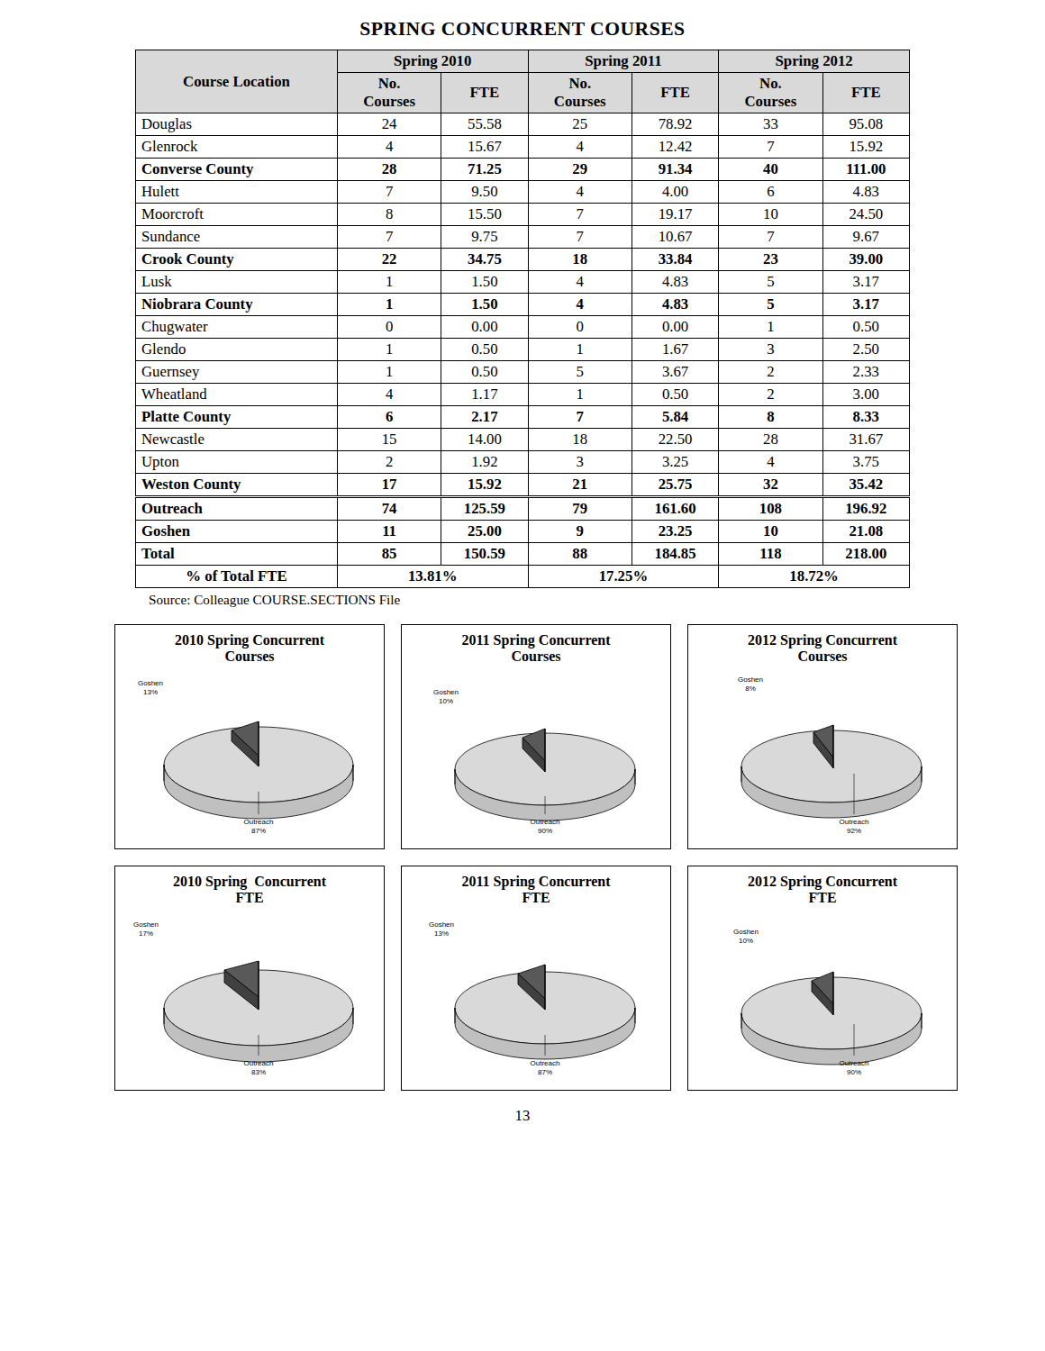SPRING CONCURRENT COURSES
| Course Location | Spring 2010 | Spring 2011 | Spring 2012 |
| --- | --- | --- | --- |
| No. Courses | FTE | No. Courses | FTE | No. Courses | FTE |
| Douglas | 24 | 55.58 | 25 | 78.92 | 33 | 95.08 |
| Glenrock | 4 | 15.67 | 4 | 12.42 | 7 | 15.92 |
| Converse County | 28 | 71.25 | 29 | 91.34 | 40 | 111.00 |
| Hulett | 7 | 9.50 | 4 | 4.00 | 6 | 4.83 |
| Moorcroft | 8 | 15.50 | 7 | 19.17 | 10 | 24.50 |
| Sundance | 7 | 9.75 | 7 | 10.67 | 7 | 9.67 |
| Crook County | 22 | 34.75 | 18 | 33.84 | 23 | 39.00 |
| Lusk | 1 | 1.50 | 4 | 4.83 | 5 | 3.17 |
| Niobrara County | 1 | 1.50 | 4 | 4.83 | 5 | 3.17 |
| Chugwater | 0 | 0.00 | 0 | 0.00 | 1 | 0.50 |
| Glendo | 1 | 0.50 | 1 | 1.67 | 3 | 2.50 |
| Guernsey | 1 | 0.50 | 5 | 3.67 | 2 | 2.33 |
| Wheatland | 4 | 1.17 | 1 | 0.50 | 2 | 3.00 |
| Platte County | 6 | 2.17 | 7 | 5.84 | 8 | 8.33 |
| Newcastle | 15 | 14.00 | 18 | 22.50 | 28 | 31.67 |
| Upton | 2 | 1.92 | 3 | 3.25 | 4 | 3.75 |
| Weston County | 17 | 15.92 | 21 | 25.75 | 32 | 35.42 |
| Outreach | 74 | 125.59 | 79 | 161.60 | 108 | 196.92 |
| Goshen | 11 | 25.00 | 9 | 23.25 | 10 | 21.08 |
| Total | 85 | 150.59 | 88 | 184.85 | 118 | 218.00 |
| % of Total FTE | 13.81% | 17.25% | 18.72% |
Source: Colleague COURSE.SECTIONS File
2010 Spring Concurrent
Courses
Goshen 13% Outreach 87%
2011 Spring Concurrent
Courses
Goshen 10% Outreach 90%
2012 Spring Concurrent
Courses
Goshen 8% Outreach 92%
2010 Spring Concurrent
FTE
Goshen 17% Outreach 83%
2011 Spring Concurrent
FTE
Goshen 13% Outreach 87%
2012 Spring Concurrent
FTE
Goshen 10% Outreach 90%
13